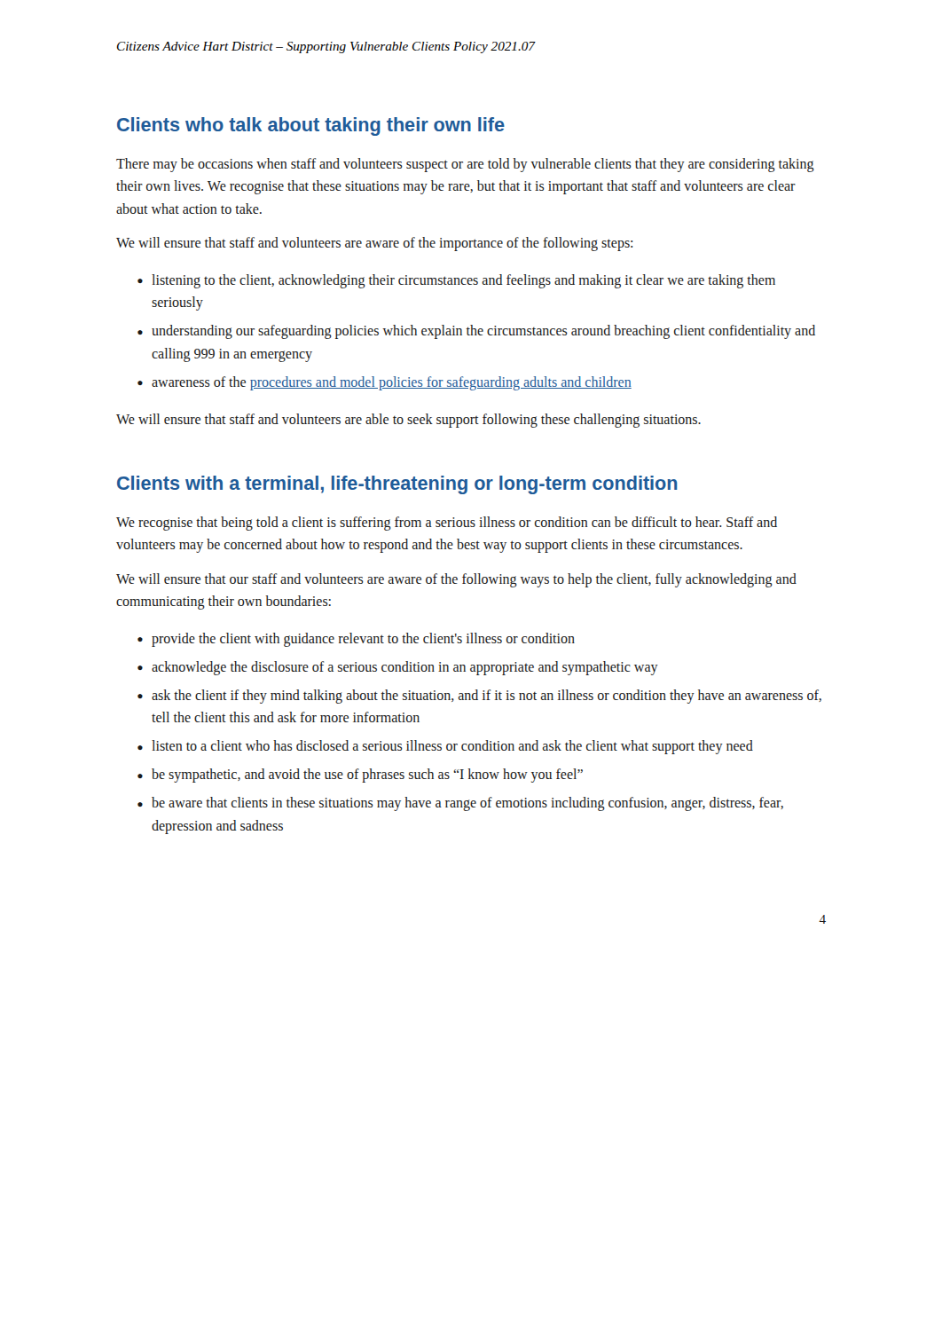Citizens Advice Hart District – Supporting Vulnerable Clients Policy 2021.07
Clients who talk about taking their own life
There may be occasions when staff and volunteers suspect or are told by vulnerable clients that they are considering taking their own lives. We recognise that these situations may be rare, but that it is important that staff and volunteers are clear about what action to take.
We will ensure that staff and volunteers are aware of the importance of the following steps:
listening to the client, acknowledging their circumstances and feelings and making it clear we are taking them seriously
understanding our safeguarding policies which explain the circumstances around breaching client confidentiality and calling 999 in an emergency
awareness of the procedures and model policies for safeguarding adults and children
We will ensure that staff and volunteers are able to seek support following these challenging situations.
Clients with a terminal, life-threatening or long-term condition
We recognise that being told a client is suffering from a serious illness or condition can be difficult to hear. Staff and volunteers may be concerned about how to respond and the best way to support clients in these circumstances.
We will ensure that our staff and volunteers are aware of the following ways to help the client, fully acknowledging and communicating their own boundaries:
provide the client with guidance relevant to the client's illness or condition
acknowledge the disclosure of a serious condition in an appropriate and sympathetic way
ask the client if they mind talking about the situation, and if it is not an illness or condition they have an awareness of, tell the client this and ask for more information
listen to a client who has disclosed a serious illness or condition and ask the client what support they need
be sympathetic, and avoid the use of phrases such as “I know how you feel”
be aware that clients in these situations may have a range of emotions including confusion, anger, distress, fear, depression and sadness
4